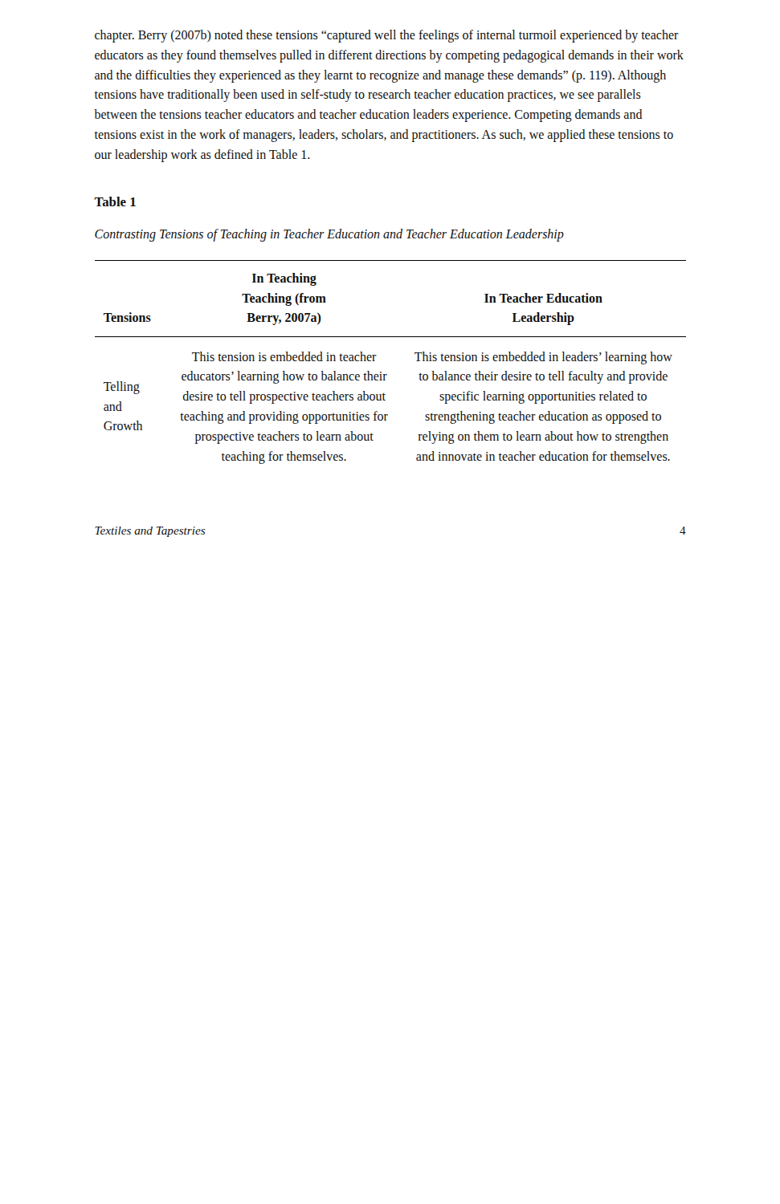chapter. Berry (2007b) noted these tensions “captured well the feelings of internal turmoil experienced by teacher educators as they found themselves pulled in different directions by competing pedagogical demands in their work and the difficulties they experienced as they learnt to recognize and manage these demands” (p. 119). Although tensions have traditionally been used in self-study to research teacher education practices, we see parallels between the tensions teacher educators and teacher education leaders experience. Competing demands and tensions exist in the work of managers, leaders, scholars, and practitioners. As such, we applied these tensions to our leadership work as defined in Table 1.
Table 1
Contrasting Tensions of Teaching in Teacher Education and Teacher Education Leadership
| Tensions | In Teaching Teaching (from Berry, 2007a) | In Teacher Education Leadership |
| --- | --- | --- |
| Telling and Growth | This tension is embedded in teacher educators’ learning how to balance their desire to tell prospective teachers about teaching and providing opportunities for prospective teachers to learn about teaching for themselves. | This tension is embedded in leaders’ learning how to balance their desire to tell faculty and provide specific learning opportunities related to strengthening teacher education as opposed to relying on them to learn about how to strengthen and innovate in teacher education for themselves. |
Textiles and Tapestries 4